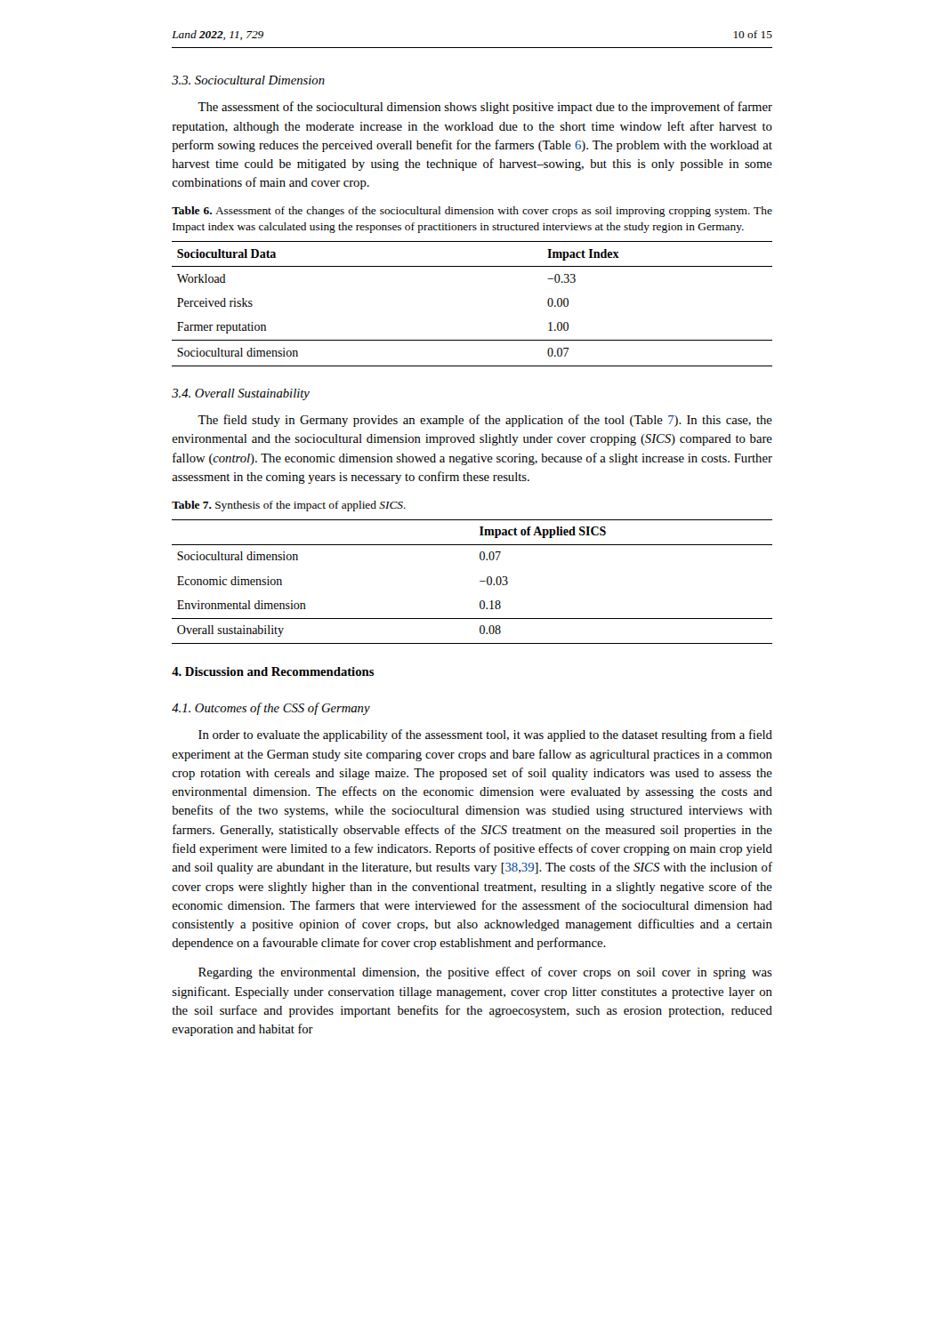Land 2022, 11, 729 10 of 15
3.3. Sociocultural Dimension
The assessment of the sociocultural dimension shows slight positive impact due to the improvement of farmer reputation, although the moderate increase in the workload due to the short time window left after harvest to perform sowing reduces the perceived overall benefit for the farmers (Table 6). The problem with the workload at harvest time could be mitigated by using the technique of harvest–sowing, but this is only possible in some combinations of main and cover crop.
Table 6. Assessment of the changes of the sociocultural dimension with cover crops as soil improving cropping system. The Impact index was calculated using the responses of practitioners in structured interviews at the study region in Germany.
| Sociocultural Data | Impact Index |
| --- | --- |
| Workload | −0.33 |
| Perceived risks | 0.00 |
| Farmer reputation | 1.00 |
| Sociocultural dimension | 0.07 |
3.4. Overall Sustainability
The field study in Germany provides an example of the application of the tool (Table 7). In this case, the environmental and the sociocultural dimension improved slightly under cover cropping (SICS) compared to bare fallow (control). The economic dimension showed a negative scoring, because of a slight increase in costs. Further assessment in the coming years is necessary to confirm these results.
Table 7. Synthesis of the impact of applied SICS .
| | Impact of Applied SICS |
| --- | --- |
| Sociocultural dimension | 0.07 |
| Economic dimension | −0.03 |
| Environmental dimension | 0.18 |
| Overall sustainability | 0.08 |
4. Discussion and Recommendations
4.1. Outcomes of the CSS of Germany
In order to evaluate the applicability of the assessment tool, it was applied to the dataset resulting from a field experiment at the German study site comparing cover crops and bare fallow as agricultural practices in a common crop rotation with cereals and silage maize. The proposed set of soil quality indicators was used to assess the environmental dimension. The effects on the economic dimension were evaluated by assessing the costs and benefits of the two systems, while the sociocultural dimension was studied using structured interviews with farmers. Generally, statistically observable effects of the SICS treatment on the measured soil properties in the field experiment were limited to a few indicators. Reports of positive effects of cover cropping on main crop yield and soil quality are abundant in the literature, but results vary [38,39]. The costs of the SICS with the inclusion of cover crops were slightly higher than in the conventional treatment, resulting in a slightly negative score of the economic dimension. The farmers that were interviewed for the assessment of the sociocultural dimension had consistently a positive opinion of cover crops, but also acknowledged management difficulties and a certain dependence on a favourable climate for cover crop establishment and performance.
Regarding the environmental dimension, the positive effect of cover crops on soil cover in spring was significant. Especially under conservation tillage management, cover crop litter constitutes a protective layer on the soil surface and provides important benefits for the agroecosystem, such as erosion protection, reduced evaporation and habitat for